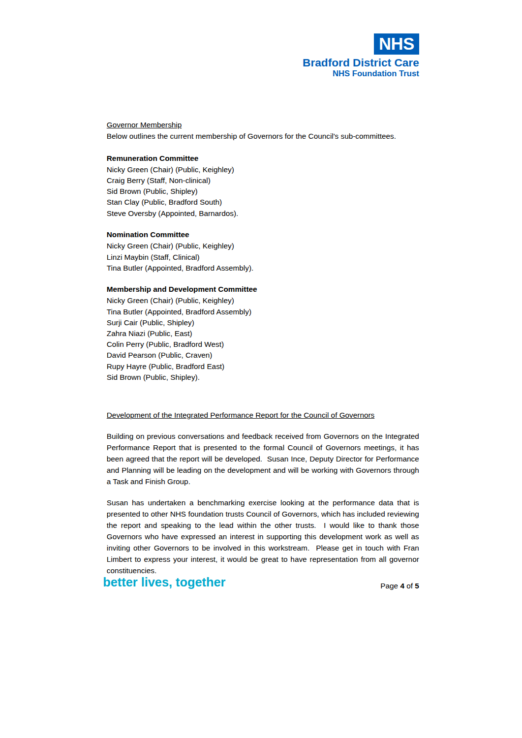NHS
Bradford District Care
NHS Foundation Trust
Governor Membership
Below outlines the current membership of Governors for the Council's sub-committees.
Remuneration Committee
Nicky Green (Chair) (Public, Keighley)
Craig Berry (Staff, Non-clinical)
Sid Brown (Public, Shipley)
Stan Clay (Public, Bradford South)
Steve Oversby (Appointed, Barnardos).
Nomination Committee
Nicky Green (Chair) (Public, Keighley)
Linzi Maybin (Staff, Clinical)
Tina Butler (Appointed, Bradford Assembly).
Membership and Development Committee
Nicky Green (Chair) (Public, Keighley)
Tina Butler (Appointed, Bradford Assembly)
Surji Cair (Public, Shipley)
Zahra Niazi (Public, East)
Colin Perry (Public, Bradford West)
David Pearson (Public, Craven)
Rupy Hayre (Public, Bradford East)
Sid Brown (Public, Shipley).
Development of the Integrated Performance Report for the Council of Governors
Building on previous conversations and feedback received from Governors on the Integrated Performance Report that is presented to the formal Council of Governors meetings, it has been agreed that the report will be developed. Susan Ince, Deputy Director for Performance and Planning will be leading on the development and will be working with Governors through a Task and Finish Group.
Susan has undertaken a benchmarking exercise looking at the performance data that is presented to other NHS foundation trusts Council of Governors, which has included reviewing the report and speaking to the lead within the other trusts. I would like to thank those Governors who have expressed an interest in supporting this development work as well as inviting other Governors to be involved in this workstream. Please get in touch with Fran Limbert to express your interest, it would be great to have representation from all governor constituencies.
better lives, together
Page 4 of 5